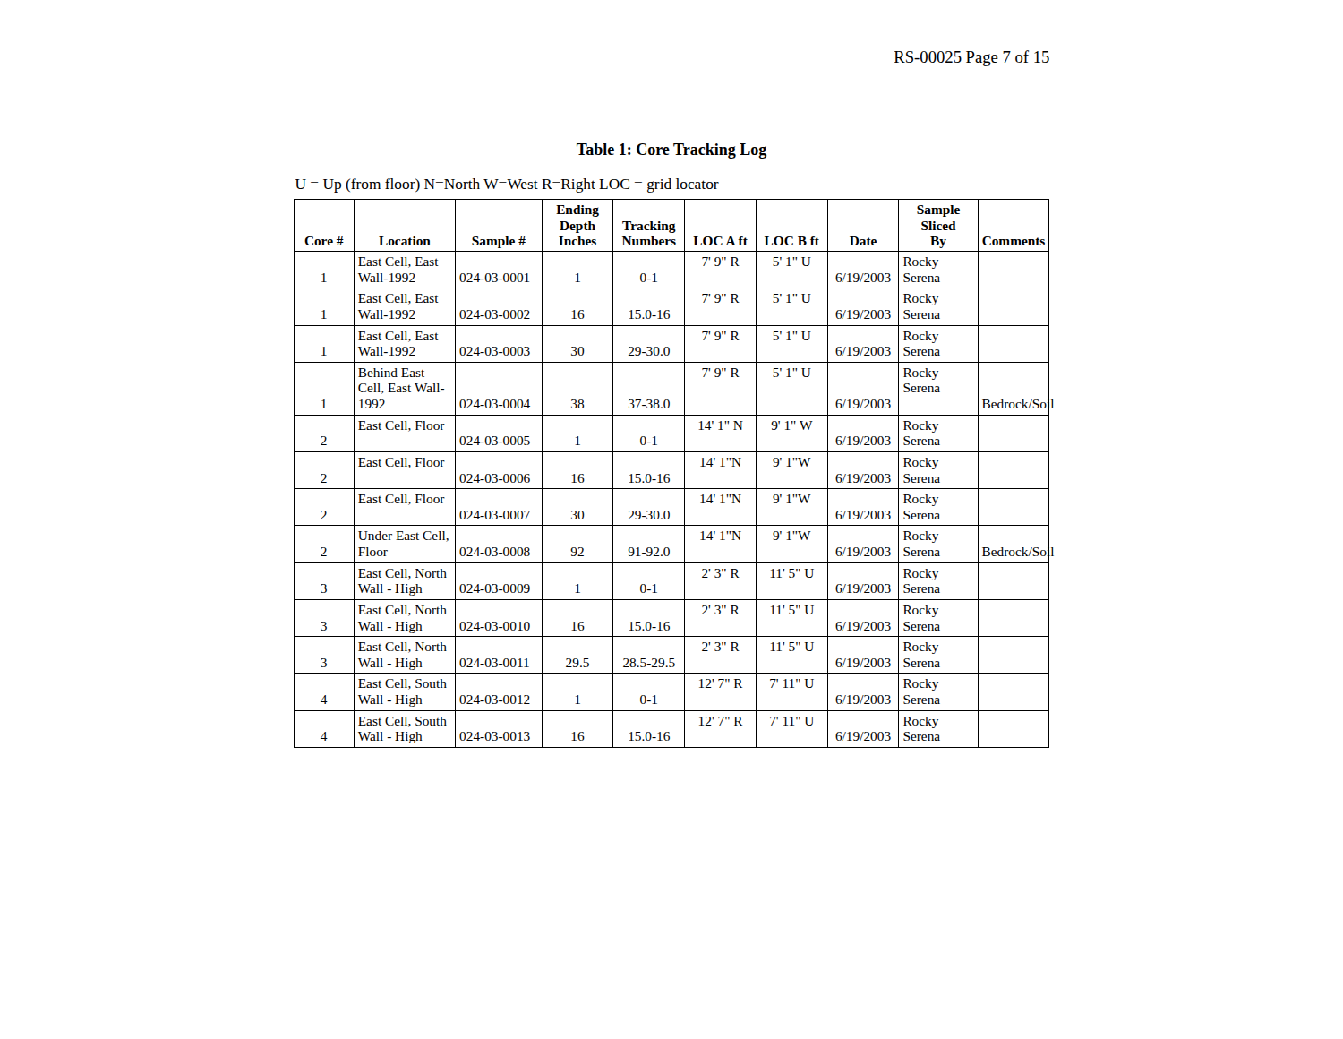RS-00025 Page 7 of 15
Table 1: Core Tracking Log
U = Up (from floor) N=North W=West R=Right LOC = grid locator
| Core # | Location | Sample # | Ending Depth Inches | Tracking Numbers | LOC A ft | LOC B ft | Date | Sample Sliced By | Comments |
| --- | --- | --- | --- | --- | --- | --- | --- | --- | --- |
| 1 | East Cell, East Wall-1992 | 024-03-0001 | 1 | 0-1 | 7' 9" R | 5' 1" U | 6/19/2003 | Rocky Serena | |
| 1 | East Cell, East Wall-1992 | 024-03-0002 | 16 | 15.0-16 | 7' 9" R | 5' 1" U | 6/19/2003 | Rocky Serena | |
| 1 | East Cell, East Wall-1992 | 024-03-0003 | 30 | 29-30.0 | 7' 9" R | 5' 1" U | 6/19/2003 | Rocky Serena | |
| 1 | Behind East Cell, East Wall-1992 | 024-03-0004 | 38 | 37-38.0 | 7' 9" R | 5' 1" U | 6/19/2003 | Rocky Serena | Bedrock/Soil |
| 2 | East Cell, Floor | 024-03-0005 | 1 | 0-1 | 14' 1" N | 9' 1" W | 6/19/2003 | Rocky Serena | |
| 2 | East Cell, Floor | 024-03-0006 | 16 | 15.0-16 | 14' 1"N | 9' 1"W | 6/19/2003 | Rocky Serena | |
| 2 | East Cell, Floor | 024-03-0007 | 30 | 29-30.0 | 14' 1"N | 9' 1"W | 6/19/2003 | Rocky Serena | |
| 2 | Under East Cell, Floor | 024-03-0008 | 92 | 91-92.0 | 14' 1"N | 9' 1"W | 6/19/2003 | Rocky Serena | Bedrock/Soil |
| 3 | East Cell, North Wall - High | 024-03-0009 | 1 | 0-1 | 2' 3" R | 11' 5" U | 6/19/2003 | Rocky Serena | |
| 3 | East Cell, North Wall - High | 024-03-0010 | 16 | 15.0-16 | 2' 3" R | 11' 5" U | 6/19/2003 | Rocky Serena | |
| 3 | East Cell, North Wall - High | 024-03-0011 | 29.5 | 28.5-29.5 | 2' 3" R | 11' 5" U | 6/19/2003 | Rocky Serena | |
| 4 | East Cell, South Wall - High | 024-03-0012 | 1 | 0-1 | 12' 7" R | 7' 11" U | 6/19/2003 | Rocky Serena | |
| 4 | East Cell, South Wall - High | 024-03-0013 | 16 | 15.0-16 | 12' 7" R | 7' 11" U | 6/19/2003 | Rocky Serena | |